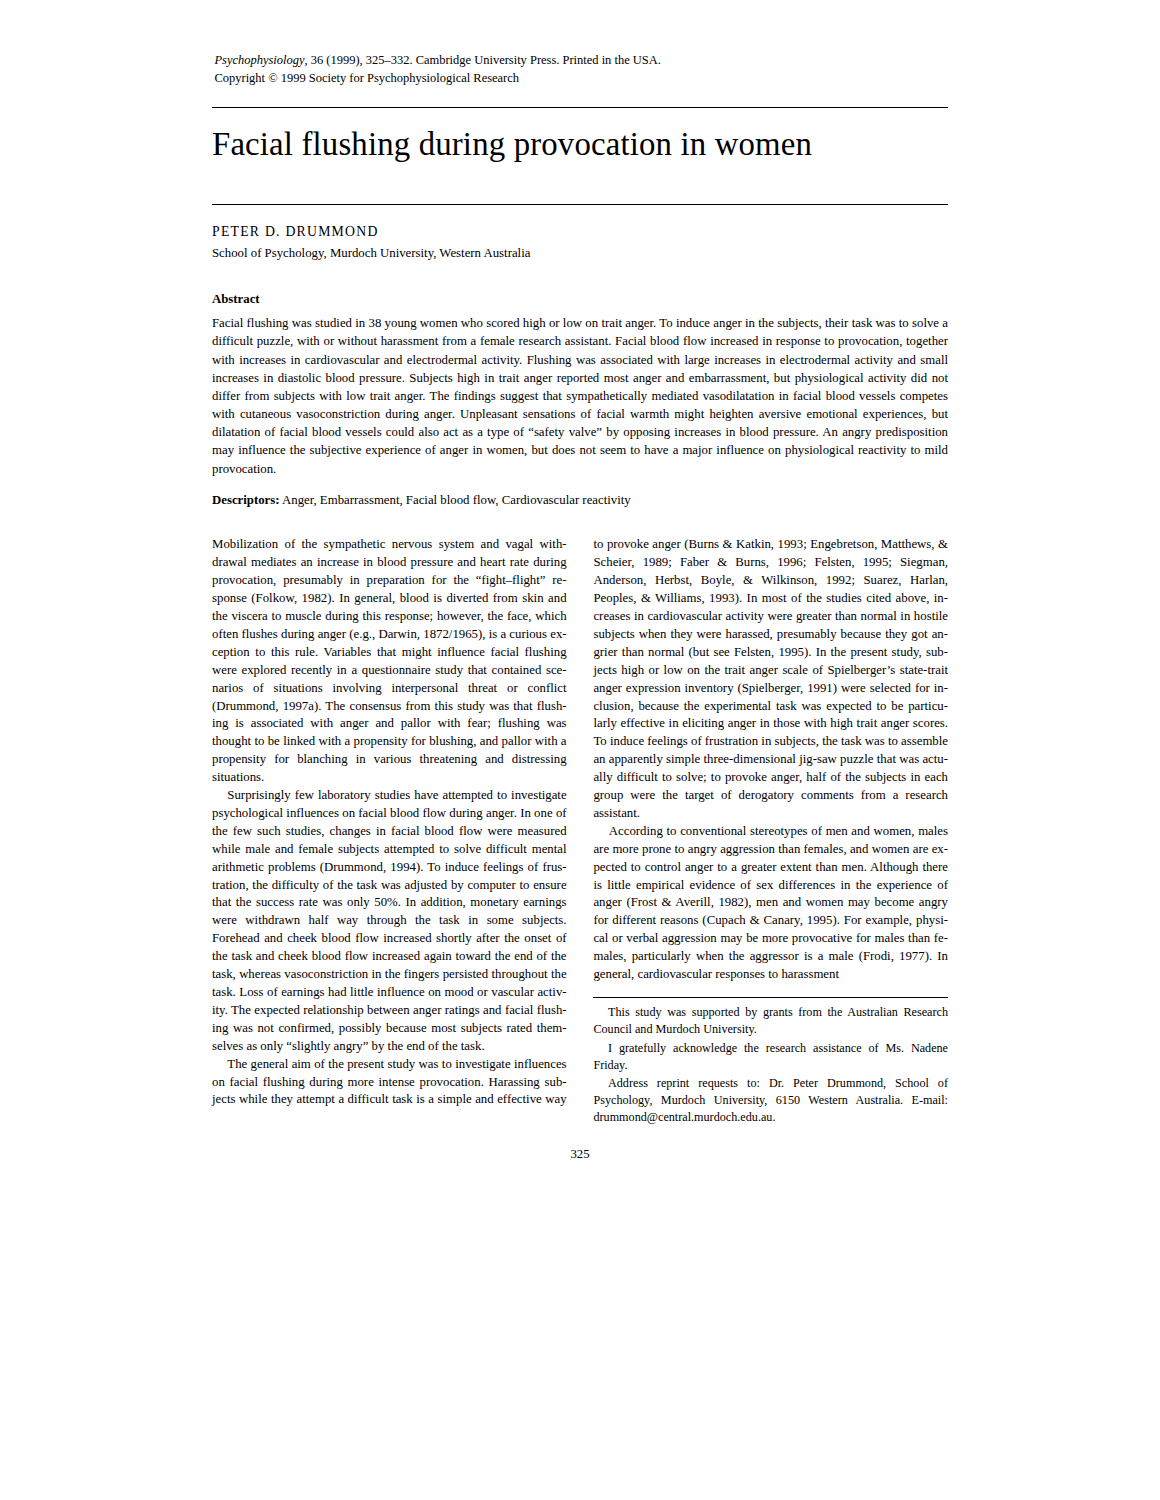Psychophysiology, 36 (1999), 325–332. Cambridge University Press. Printed in the USA.
Copyright © 1999 Society for Psychophysiological Research
Facial flushing during provocation in women
Peter D. Drummond
School of Psychology, Murdoch University, Western Australia
Abstract
Facial flushing was studied in 38 young women who scored high or low on trait anger. To induce anger in the subjects, their task was to solve a difficult puzzle, with or without harassment from a female research assistant. Facial blood flow increased in response to provocation, together with increases in cardiovascular and electrodermal activity. Flushing was associated with large increases in electrodermal activity and small increases in diastolic blood pressure. Subjects high in trait anger reported most anger and embarrassment, but physiological activity did not differ from subjects with low trait anger. The findings suggest that sympathetically mediated vasodilatation in facial blood vessels competes with cutaneous vasoconstriction during anger. Unpleasant sensations of facial warmth might heighten aversive emotional experiences, but dilatation of facial blood vessels could also act as a type of “safety valve” by opposing increases in blood pressure. An angry predisposition may influence the subjective experience of anger in women, but does not seem to have a major influence on physiological reactivity to mild provocation.
Descriptors: Anger, Embarrassment, Facial blood flow, Cardiovascular reactivity
Mobilization of the sympathetic nervous system and vagal withdrawal mediates an increase in blood pressure and heart rate during provocation, presumably in preparation for the “fight–flight” response (Folkow, 1982). In general, blood is diverted from skin and the viscera to muscle during this response; however, the face, which often flushes during anger (e.g., Darwin, 1872/1965), is a curious exception to this rule. Variables that might influence facial flushing were explored recently in a questionnaire study that contained scenarios of situations involving interpersonal threat or conflict (Drummond, 1997a). The consensus from this study was that flushing is associated with anger and pallor with fear; flushing was thought to be linked with a propensity for blushing, and pallor with a propensity for blanching in various threatening and distressing situations.
Surprisingly few laboratory studies have attempted to investigate psychological influences on facial blood flow during anger. In one of the few such studies, changes in facial blood flow were measured while male and female subjects attempted to solve difficult mental arithmetic problems (Drummond, 1994). To induce feelings of frustration, the difficulty of the task was adjusted by computer to ensure that the success rate was only 50%. In addition, monetary earnings were withdrawn half way through the task in some subjects. Forehead and cheek blood flow increased shortly after the onset of the task and cheek blood flow increased again toward the end of the task, whereas vasoconstriction in the fingers persisted throughout the task. Loss of earnings had little influence on mood or vascular activity. The expected relationship between anger ratings and facial flushing was not confirmed, possibly because most subjects rated themselves as only “slightly angry” by the end of the task.
The general aim of the present study was to investigate influences on facial flushing during more intense provocation. Harassing subjects while they attempt a difficult task is a simple and effective way to provoke anger (Burns & Katkin, 1993; Engebretson, Matthews, & Scheier, 1989; Faber & Burns, 1996; Felsten, 1995; Siegman, Anderson, Herbst, Boyle, & Wilkinson, 1992; Suarez, Harlan, Peoples, & Williams, 1993). In most of the studies cited above, increases in cardiovascular activity were greater than normal in hostile subjects when they were harassed, presumably because they got angrier than normal (but see Felsten, 1995). In the present study, subjects high or low on the trait anger scale of Spielberger’s state-trait anger expression inventory (Spielberger, 1991) were selected for inclusion, because the experimental task was expected to be particularly effective in eliciting anger in those with high trait anger scores. To induce feelings of frustration in subjects, the task was to assemble an apparently simple three-dimensional jig-saw puzzle that was actually difficult to solve; to provoke anger, half of the subjects in each group were the target of derogatory comments from a research assistant.
According to conventional stereotypes of men and women, males are more prone to angry aggression than females, and women are expected to control anger to a greater extent than men. Although there is little empirical evidence of sex differences in the experience of anger (Frost & Averill, 1982), men and women may become angry for different reasons (Cupach & Canary, 1995). For example, physical or verbal aggression may be more provocative for males than females, particularly when the aggressor is a male (Frodi, 1977). In general, cardiovascular responses to harassment
This study was supported by grants from the Australian Research Council and Murdoch University.
I gratefully acknowledge the research assistance of Ms. Nadene Friday.
Address reprint requests to: Dr. Peter Drummond, School of Psychology, Murdoch University, 6150 Western Australia. E-mail: drummond@central.murdoch.edu.au.
325